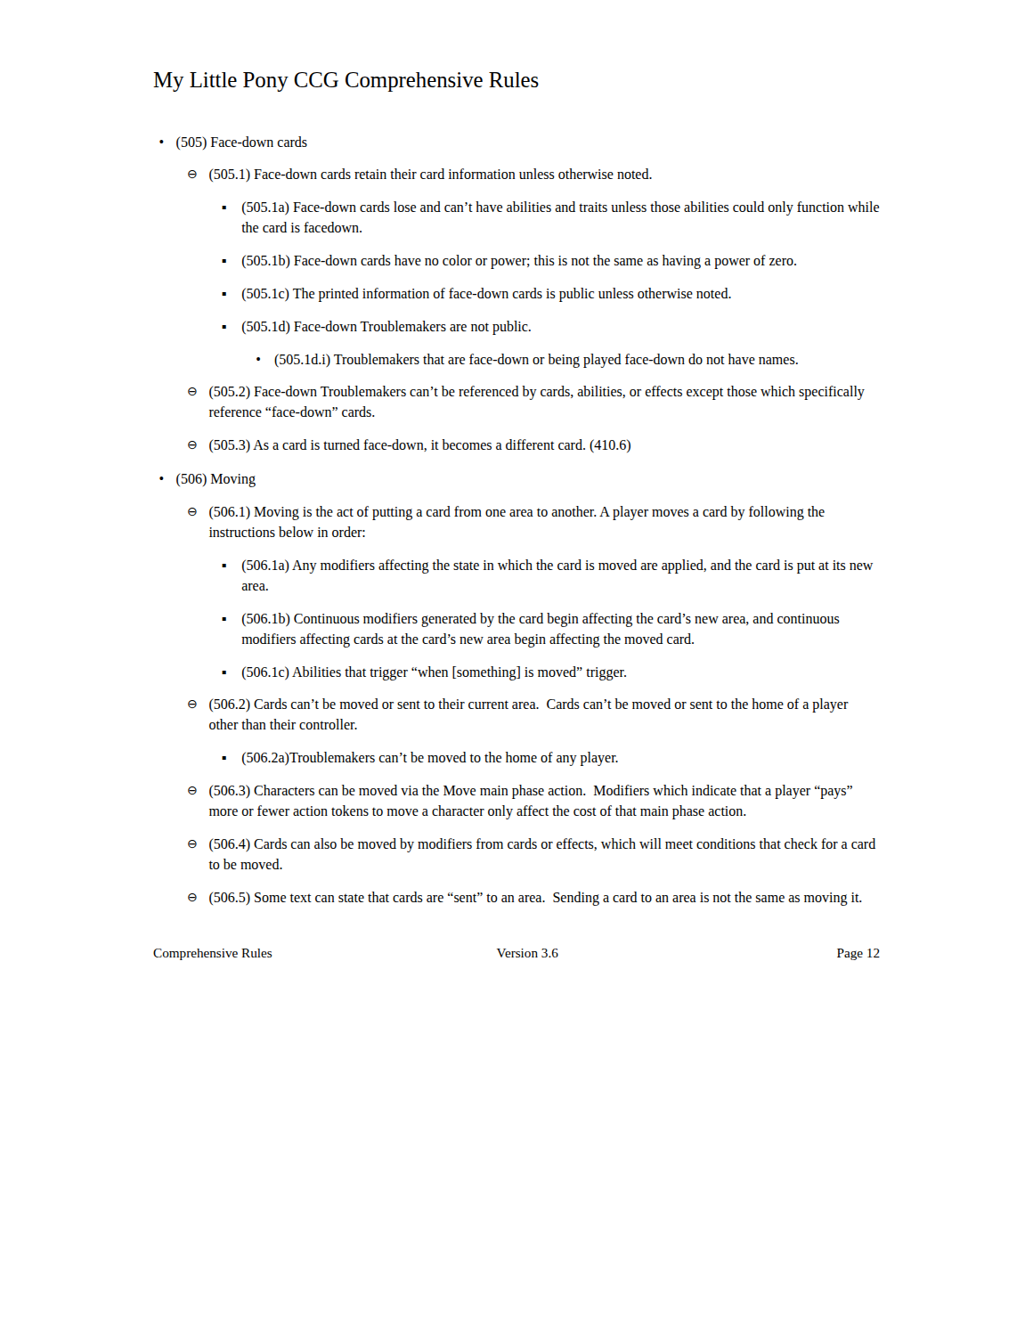My Little Pony CCG Comprehensive Rules
(505) Face-down cards
(505.1) Face-down cards retain their card information unless otherwise noted.
(505.1a) Face-down cards lose and can’t have abilities and traits unless those abilities could only function while the card is facedown.
(505.1b) Face-down cards have no color or power; this is not the same as having a power of zero.
(505.1c) The printed information of face-down cards is public unless otherwise noted.
(505.1d) Face-down Troublemakers are not public.
(505.1d.i) Troublemakers that are face-down or being played face-down do not have names.
(505.2) Face-down Troublemakers can’t be referenced by cards, abilities, or effects except those which specifically reference “face-down” cards.
(505.3) As a card is turned face-down, it becomes a different card. (410.6)
(506) Moving
(506.1) Moving is the act of putting a card from one area to another. A player moves a card by following the instructions below in order:
(506.1a) Any modifiers affecting the state in which the card is moved are applied, and the card is put at its new area.
(506.1b) Continuous modifiers generated by the card begin affecting the card’s new area, and continuous modifiers affecting cards at the card’s new area begin affecting the moved card.
(506.1c) Abilities that trigger “when [something] is moved” trigger.
(506.2) Cards can’t be moved or sent to their current area. Cards can’t be moved or sent to the home of a player other than their controller.
(506.2a)Troublemakers can’t be moved to the home of any player.
(506.3) Characters can be moved via the Move main phase action. Modifiers which indicate that a player “pays” more or fewer action tokens to move a character only affect the cost of that main phase action.
(506.4) Cards can also be moved by modifiers from cards or effects, which will meet conditions that check for a card to be moved.
(506.5) Some text can state that cards are “sent” to an area. Sending a card to an area is not the same as moving it.
Comprehensive Rules Version 3.6 Page 12